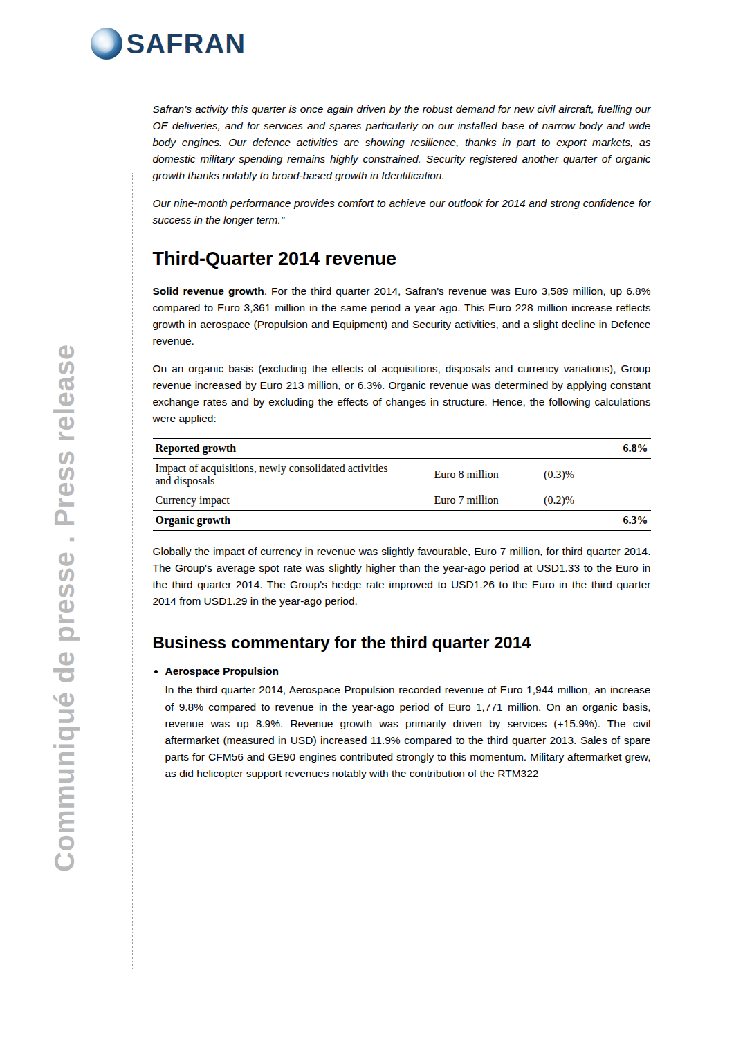Communiqué de presse . Press release
SAFRAN
Safran's activity this quarter is once again driven by the robust demand for new civil aircraft, fuelling our OE deliveries, and for services and spares particularly on our installed base of narrow body and wide body engines. Our defence activities are showing resilience, thanks in part to export markets, as domestic military spending remains highly constrained. Security registered another quarter of organic growth thanks notably to broad-based growth in Identification.
Our nine-month performance provides comfort to achieve our outlook for 2014 and strong confidence for success in the longer term."
Third-Quarter 2014 revenue
Solid revenue growth. For the third quarter 2014, Safran's revenue was Euro 3,589 million, up 6.8% compared to Euro 3,361 million in the same period a year ago. This Euro 228 million increase reflects growth in aerospace (Propulsion and Equipment) and Security activities, and a slight decline in Defence revenue.
On an organic basis (excluding the effects of acquisitions, disposals and currency variations), Group revenue increased by Euro 213 million, or 6.3%. Organic revenue was determined by applying constant exchange rates and by excluding the effects of changes in structure. Hence, the following calculations were applied:
| Reported growth | | | 6.8% |
| Impact of acquisitions, newly consolidated activities and disposals | Euro 8 million | (0.3)% | |
| Currency impact | Euro 7 million | (0.2)% | |
| Organic growth | | | 6.3% |
Globally the impact of currency in revenue was slightly favourable, Euro 7 million, for third quarter 2014. The Group's average spot rate was slightly higher than the year-ago period at USD1.33 to the Euro in the third quarter 2014. The Group's hedge rate improved to USD1.26 to the Euro in the third quarter 2014 from USD1.29 in the year-ago period.
Business commentary for the third quarter 2014
Aerospace Propulsion
In the third quarter 2014, Aerospace Propulsion recorded revenue of Euro 1,944 million, an increase of 9.8% compared to revenue in the year-ago period of Euro 1,771 million. On an organic basis, revenue was up 8.9%. Revenue growth was primarily driven by services (+15.9%). The civil aftermarket (measured in USD) increased 11.9% compared to the third quarter 2013. Sales of spare parts for CFM56 and GE90 engines contributed strongly to this momentum. Military aftermarket grew, as did helicopter support revenues notably with the contribution of the RTM322